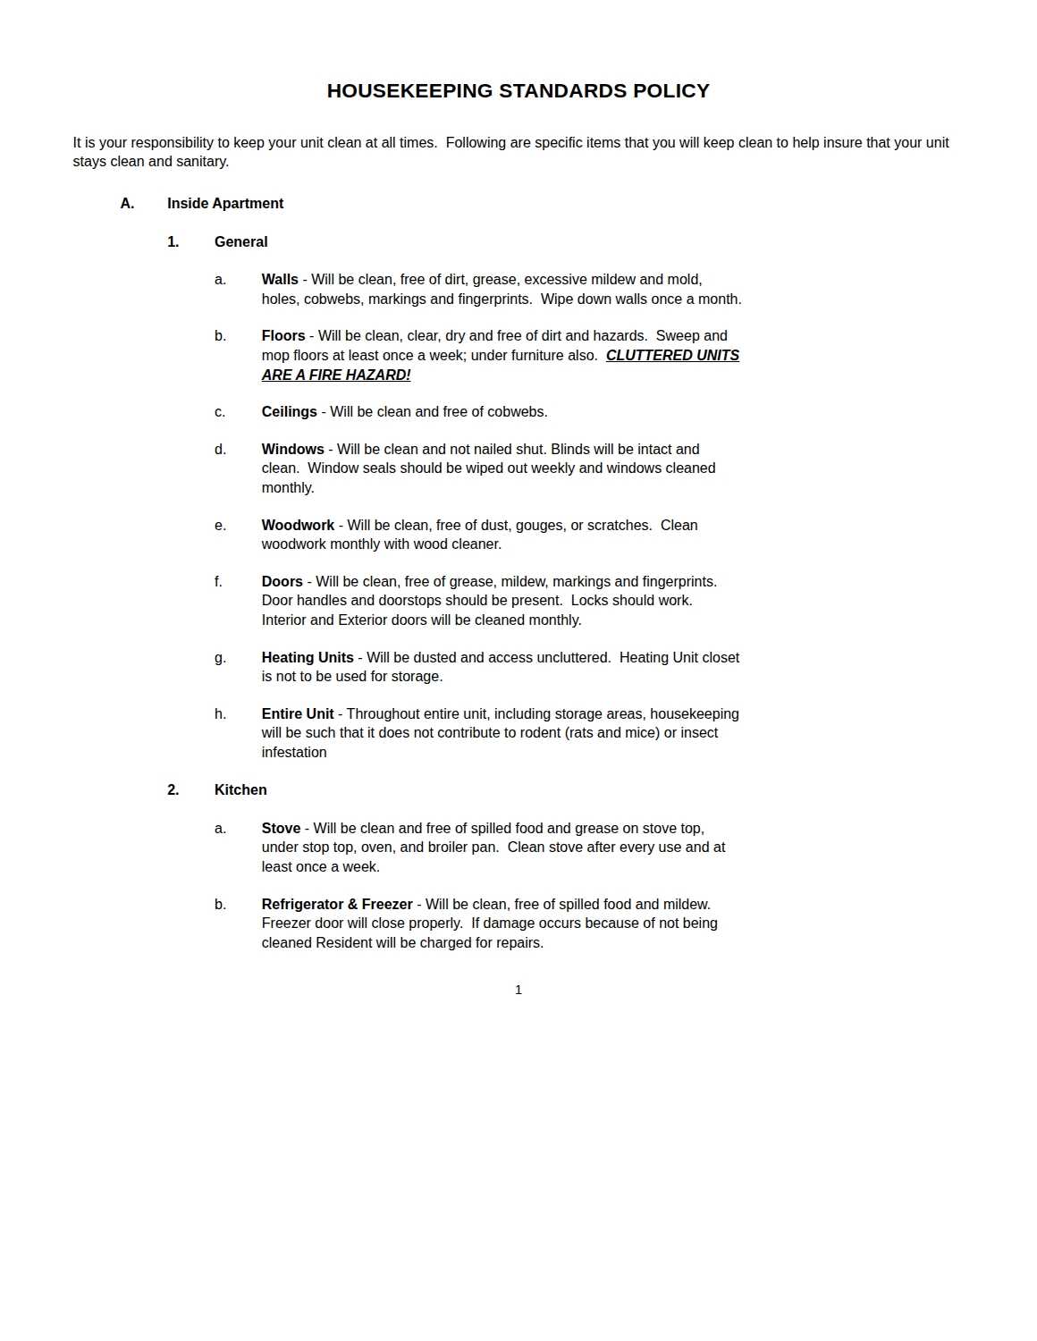HOUSEKEEPING STANDARDS POLICY
It is your responsibility to keep your unit clean at all times. Following are specific items that you will keep clean to help insure that your unit stays clean and sanitary.
A. Inside Apartment
1. General
a. Walls - Will be clean, free of dirt, grease, excessive mildew and mold, holes, cobwebs, markings and fingerprints. Wipe down walls once a month.
b. Floors - Will be clean, clear, dry and free of dirt and hazards. Sweep and mop floors at least once a week; under furniture also. CLUTTERED UNITS ARE A FIRE HAZARD!
c. Ceilings - Will be clean and free of cobwebs.
d. Windows - Will be clean and not nailed shut. Blinds will be intact and clean. Window seals should be wiped out weekly and windows cleaned monthly.
e. Woodwork - Will be clean, free of dust, gouges, or scratches. Clean woodwork monthly with wood cleaner.
f. Doors - Will be clean, free of grease, mildew, markings and fingerprints. Door handles and doorstops should be present. Locks should work. Interior and Exterior doors will be cleaned monthly.
g. Heating Units - Will be dusted and access uncluttered. Heating Unit closet is not to be used for storage.
h. Entire Unit - Throughout entire unit, including storage areas, housekeeping will be such that it does not contribute to rodent (rats and mice) or insect infestation
2. Kitchen
a. Stove - Will be clean and free of spilled food and grease on stove top, under stop top, oven, and broiler pan. Clean stove after every use and at least once a week.
b. Refrigerator & Freezer - Will be clean, free of spilled food and mildew. Freezer door will close properly. If damage occurs because of not being cleaned Resident will be charged for repairs.
1